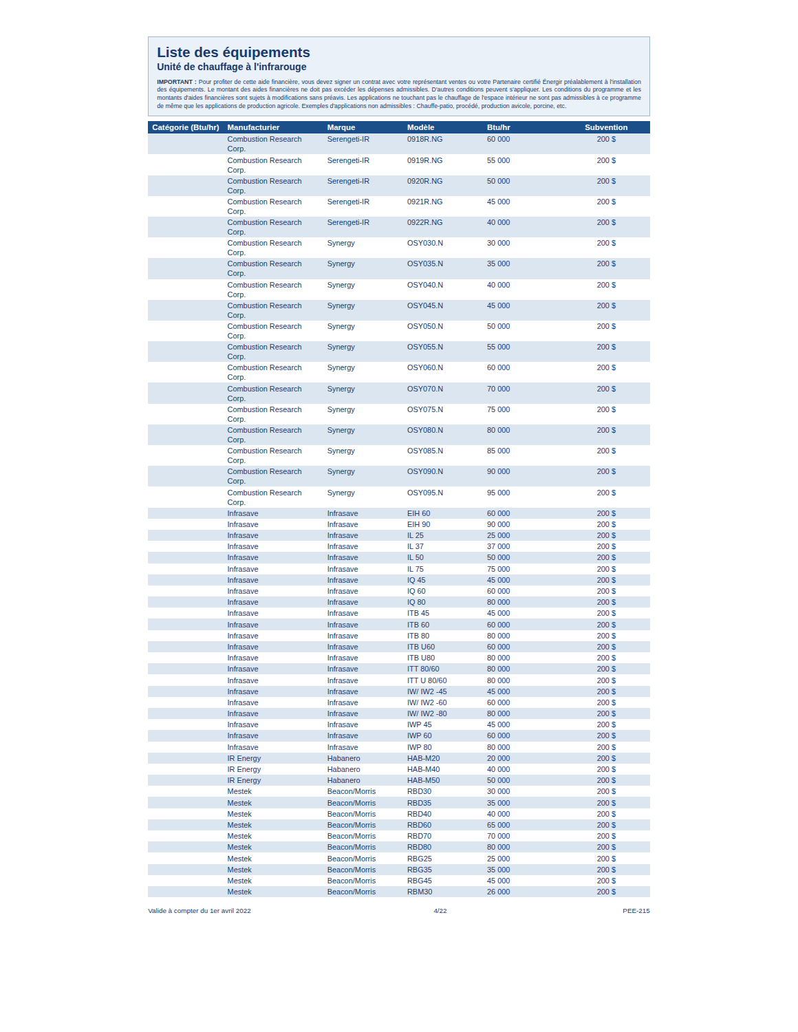Liste des équipements
Unité de chauffage à l'infrarouge
IMPORTANT : Pour profiter de cette aide financière, vous devez signer un contrat avec votre représentant ventes ou votre Partenaire certifié Énergir préalablement à l'installation des équipements. Le montant des aides financières ne doit pas excéder les dépenses admissibles. D'autres conditions peuvent s'appliquer. Les conditions du programme et les montants d'aides financières sont sujets à modifications sans préavis. Les applications ne touchant pas le chauffage de l'espace intérieur ne sont pas admissibles à ce programme de même que les applications de production agricole. Exemples d'applications non admissibles : Chauffe-patio, procédé, production avicole, porcine, etc.
| Catégorie (Btu/hr) | Manufacturier | Marque | Modèle | Btu/hr | Subvention |
| --- | --- | --- | --- | --- | --- |
| | Combustion Research Corp. | Serengeti-IR | 0918R.NG | 60 000 | 200 $ |
| | Combustion Research Corp. | Serengeti-IR | 0919R.NG | 55 000 | 200 $ |
| | Combustion Research Corp. | Serengeti-IR | 0920R.NG | 50 000 | 200 $ |
| | Combustion Research Corp. | Serengeti-IR | 0921R.NG | 45 000 | 200 $ |
| | Combustion Research Corp. | Serengeti-IR | 0922R.NG | 40 000 | 200 $ |
| | Combustion Research Corp. | Synergy | OSY030.N | 30 000 | 200 $ |
| | Combustion Research Corp. | Synergy | OSY035.N | 35 000 | 200 $ |
| | Combustion Research Corp. | Synergy | OSY040.N | 40 000 | 200 $ |
| | Combustion Research Corp. | Synergy | OSY045.N | 45 000 | 200 $ |
| | Combustion Research Corp. | Synergy | OSY050.N | 50 000 | 200 $ |
| | Combustion Research Corp. | Synergy | OSY055.N | 55 000 | 200 $ |
| | Combustion Research Corp. | Synergy | OSY060.N | 60 000 | 200 $ |
| | Combustion Research Corp. | Synergy | OSY070.N | 70 000 | 200 $ |
| | Combustion Research Corp. | Synergy | OSY075.N | 75 000 | 200 $ |
| | Combustion Research Corp. | Synergy | OSY080.N | 80 000 | 200 $ |
| | Combustion Research Corp. | Synergy | OSY085.N | 85 000 | 200 $ |
| | Combustion Research Corp. | Synergy | OSY090.N | 90 000 | 200 $ |
| | Combustion Research Corp. | Synergy | OSY095.N | 95 000 | 200 $ |
| | Infrasave | Infrasave | EIH 60 | 60 000 | 200 $ |
| | Infrasave | Infrasave | EIH 90 | 90 000 | 200 $ |
| | Infrasave | Infrasave | IL 25 | 25 000 | 200 $ |
| | Infrasave | Infrasave | IL 37 | 37 000 | 200 $ |
| | Infrasave | Infrasave | IL 50 | 50 000 | 200 $ |
| | Infrasave | Infrasave | IL 75 | 75 000 | 200 $ |
| | Infrasave | Infrasave | IQ 45 | 45 000 | 200 $ |
| | Infrasave | Infrasave | IQ 60 | 60 000 | 200 $ |
| | Infrasave | Infrasave | IQ 80 | 80 000 | 200 $ |
| | Infrasave | Infrasave | ITB 45 | 45 000 | 200 $ |
| | Infrasave | Infrasave | ITB 60 | 60 000 | 200 $ |
| | Infrasave | Infrasave | ITB 80 | 80 000 | 200 $ |
| | Infrasave | Infrasave | ITB U60 | 60 000 | 200 $ |
| | Infrasave | Infrasave | ITB U80 | 80 000 | 200 $ |
| | Infrasave | Infrasave | ITT 80/60 | 80 000 | 200 $ |
| | Infrasave | Infrasave | ITT U 80/60 | 80 000 | 200 $ |
| | Infrasave | Infrasave | IW/ IW2 -45 | 45 000 | 200 $ |
| | Infrasave | Infrasave | IW/ IW2 -60 | 60 000 | 200 $ |
| | Infrasave | Infrasave | IW/ IW2 -80 | 80 000 | 200 $ |
| | Infrasave | Infrasave | IWP 45 | 45 000 | 200 $ |
| | Infrasave | Infrasave | IWP 60 | 60 000 | 200 $ |
| | Infrasave | Infrasave | IWP 80 | 80 000 | 200 $ |
| | IR Energy | Habanero | HAB-M20 | 20 000 | 200 $ |
| | IR Energy | Habanero | HAB-M40 | 40 000 | 200 $ |
| | IR Energy | Habanero | HAB-M50 | 50 000 | 200 $ |
| | Mestek | Beacon/Morris | RBD30 | 30 000 | 200 $ |
| | Mestek | Beacon/Morris | RBD35 | 35 000 | 200 $ |
| | Mestek | Beacon/Morris | RBD40 | 40 000 | 200 $ |
| | Mestek | Beacon/Morris | RBD60 | 65 000 | 200 $ |
| | Mestek | Beacon/Morris | RBD70 | 70 000 | 200 $ |
| | Mestek | Beacon/Morris | RBD80 | 80 000 | 200 $ |
| | Mestek | Beacon/Morris | RBG25 | 25 000 | 200 $ |
| | Mestek | Beacon/Morris | RBG35 | 35 000 | 200 $ |
| | Mestek | Beacon/Morris | RBG45 | 45 000 | 200 $ |
| | Mestek | Beacon/Morris | RBM30 | 26 000 | 200 $ |
Valide à compter du 1er avril 2022
4/22
PEE-215